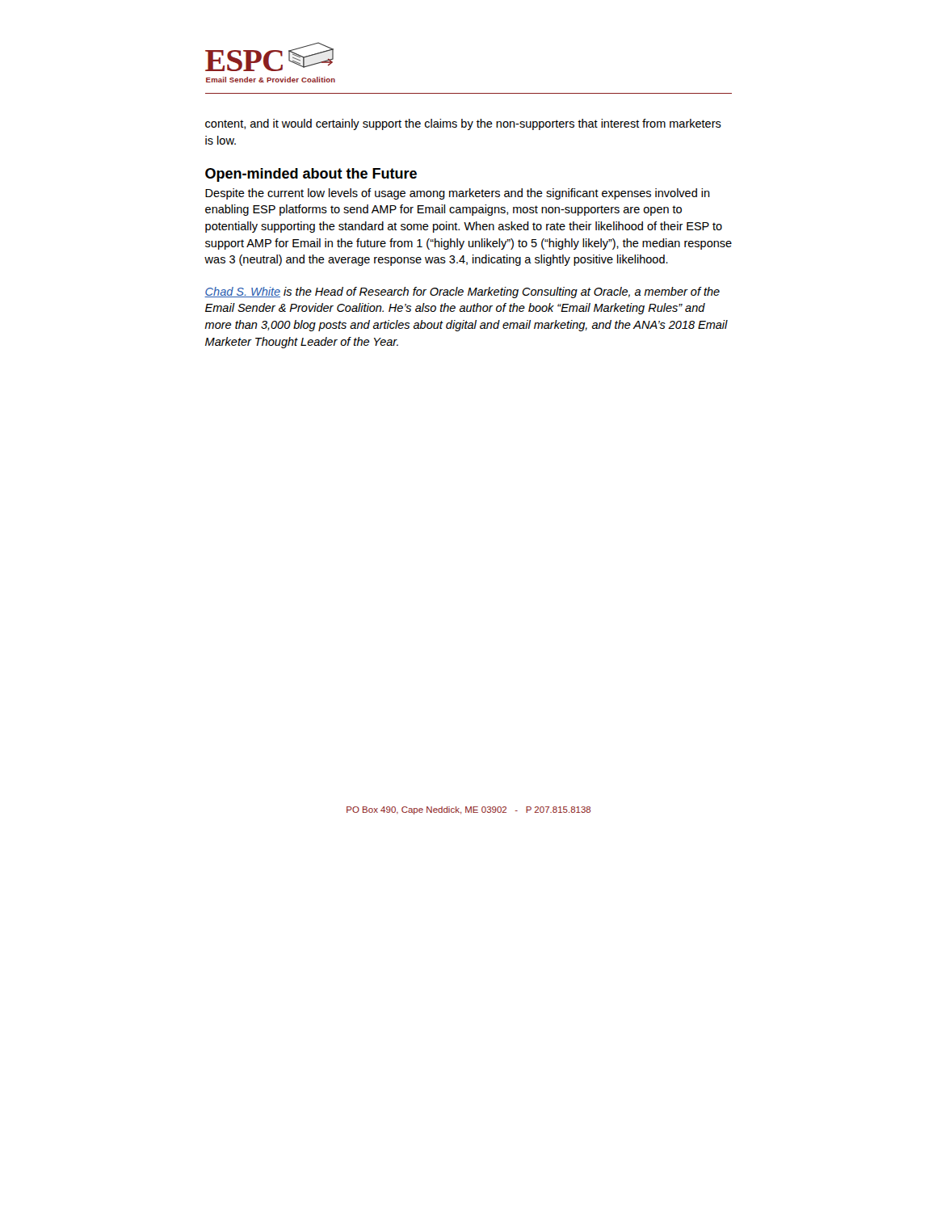ESPC
Email Sender & Provider Coalition
content, and it would certainly support the claims by the non-supporters that interest from marketers is low.
Open-minded about the Future
Despite the current low levels of usage among marketers and the significant expenses involved in enabling ESP platforms to send AMP for Email campaigns, most non-supporters are open to potentially supporting the standard at some point. When asked to rate their likelihood of their ESP to support AMP for Email in the future from 1 (“highly unlikely”) to 5 (“highly likely”), the median response was 3 (neutral) and the average response was 3.4, indicating a slightly positive likelihood.
Chad S. White is the Head of Research for Oracle Marketing Consulting at Oracle, a member of the Email Sender & Provider Coalition. He’s also the author of the book “Email Marketing Rules” and more than 3,000 blog posts and articles about digital and email marketing, and the ANA’s 2018 Email Marketer Thought Leader of the Year.
PO Box 490, Cape Neddick, ME 03902 - P 207.815.8138